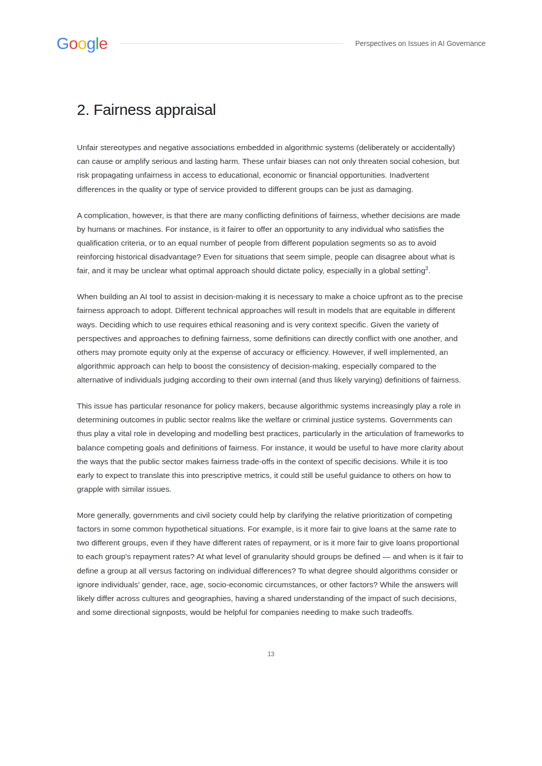Google
Perspectives on Issues in AI Governance
2. Fairness appraisal
Unfair stereotypes and negative associations embedded in algorithmic systems (deliberately or accidentally) can cause or amplify serious and lasting harm. These unfair biases can not only threaten social cohesion, but risk propagating unfairness in access to educational, economic or financial opportunities. Inadvertent differences in the quality or type of service provided to different groups can be just as damaging.
A complication, however, is that there are many conflicting definitions of fairness, whether decisions are made by humans or machines. For instance, is it fairer to offer an opportunity to any individual who satisfies the qualification criteria, or to an equal number of people from different population segments so as to avoid reinforcing historical disadvantage? Even for situations that seem simple, people can disagree about what is fair, and it may be unclear what optimal approach should dictate policy, especially in a global setting3.
When building an AI tool to assist in decision-making it is necessary to make a choice upfront as to the precise fairness approach to adopt. Different technical approaches will result in models that are equitable in different ways. Deciding which to use requires ethical reasoning and is very context specific. Given the variety of perspectives and approaches to defining fairness, some definitions can directly conflict with one another, and others may promote equity only at the expense of accuracy or efficiency. However, if well implemented, an algorithmic approach can help to boost the consistency of decision-making, especially compared to the alternative of individuals judging according to their own internal (and thus likely varying) definitions of fairness.
This issue has particular resonance for policy makers, because algorithmic systems increasingly play a role in determining outcomes in public sector realms like the welfare or criminal justice systems. Governments can thus play a vital role in developing and modelling best practices, particularly in the articulation of frameworks to balance competing goals and definitions of fairness. For instance, it would be useful to have more clarity about the ways that the public sector makes fairness trade-offs in the context of specific decisions. While it is too early to expect to translate this into prescriptive metrics, it could still be useful guidance to others on how to grapple with similar issues.
More generally, governments and civil society could help by clarifying the relative prioritization of competing factors in some common hypothetical situations. For example, is it more fair to give loans at the same rate to two different groups, even if they have different rates of repayment, or is it more fair to give loans proportional to each group's repayment rates? At what level of granularity should groups be defined — and when is it fair to define a group at all versus factoring on individual differences? To what degree should algorithms consider or ignore individuals' gender, race, age, socio-economic circumstances, or other factors? While the answers will likely differ across cultures and geographies, having a shared understanding of the impact of such decisions, and some directional signposts, would be helpful for companies needing to make such tradeoffs.
13